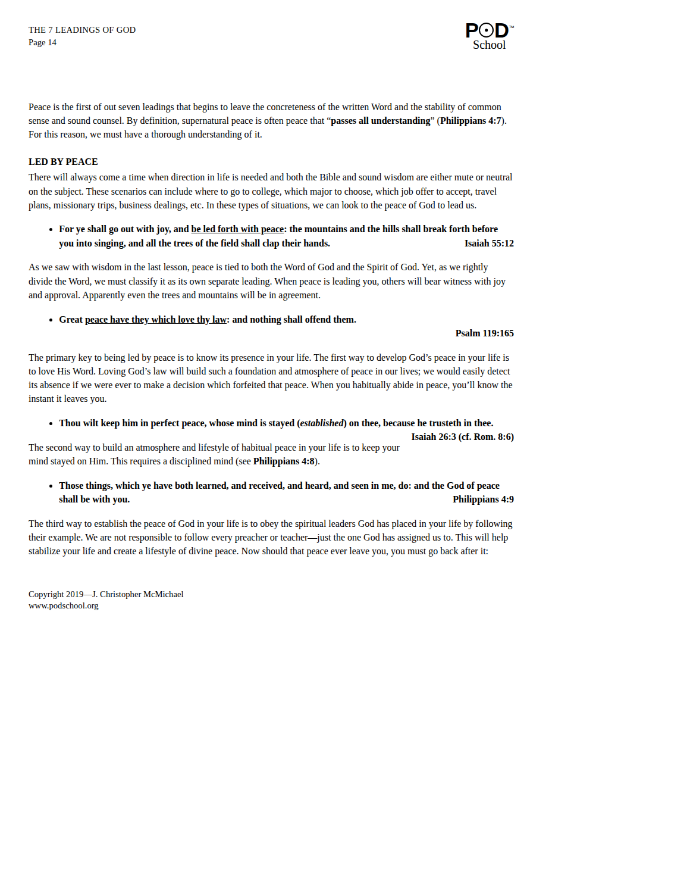The 7 Leadings of God
Page 14
P D™
School
Peace is the first of out seven leadings that begins to leave the concreteness of the written Word and the stability of common sense and sound counsel. By definition, supernatural peace is often peace that “passes all understanding” (Philippians 4:7). For this reason, we must have a thorough understanding of it.
Led by Peace
There will always come a time when direction in life is needed and both the Bible and sound wisdom are either mute or neutral on the subject. These scenarios can include where to go to college, which major to choose, which job offer to accept, travel plans, missionary trips, business dealings, etc. In these types of situations, we can look to the peace of God to lead us.
For ye shall go out with joy, and be led forth with peace: the mountains and the hills shall break forth before you into singing, and all the trees of the field shall clap their hands. Isaiah 55:12
As we saw with wisdom in the last lesson, peace is tied to both the Word of God and the Spirit of God. Yet, as we rightly divide the Word, we must classify it as its own separate leading. When peace is leading you, others will bear witness with joy and approval. Apparently even the trees and mountains will be in agreement.
Great peace have they which love thy law: and nothing shall offend them. Psalm 119:165
The primary key to being led by peace is to know its presence in your life. The first way to develop God’s peace in your life is to love His Word. Loving God’s law will build such a foundation and atmosphere of peace in our lives; we would easily detect its absence if we were ever to make a decision which forfeited that peace. When you habitually abide in peace, you’ll know the instant it leaves you.
Thou wilt keep him in perfect peace, whose mind is stayed (established) on thee, because he trusteth in thee. Isaiah 26:3 (cf. Rom. 8:6)
The second way to build an atmosphere and lifestyle of habitual peace in your life is to keep your mind stayed on Him. This requires a disciplined mind (see Philippians 4:8).
Those things, which ye have both learned, and received, and heard, and seen in me, do: and the God of peace shall be with you. Philippians 4:9
The third way to establish the peace of God in your life is to obey the spiritual leaders God has placed in your life by following their example. We are not responsible to follow every preacher or teacher—just the one God has assigned us to. This will help stabilize your life and create a lifestyle of divine peace. Now should that peace ever leave you, you must go back after it:
Copyright 2019—J. Christopher McMichael
www.podschool.org